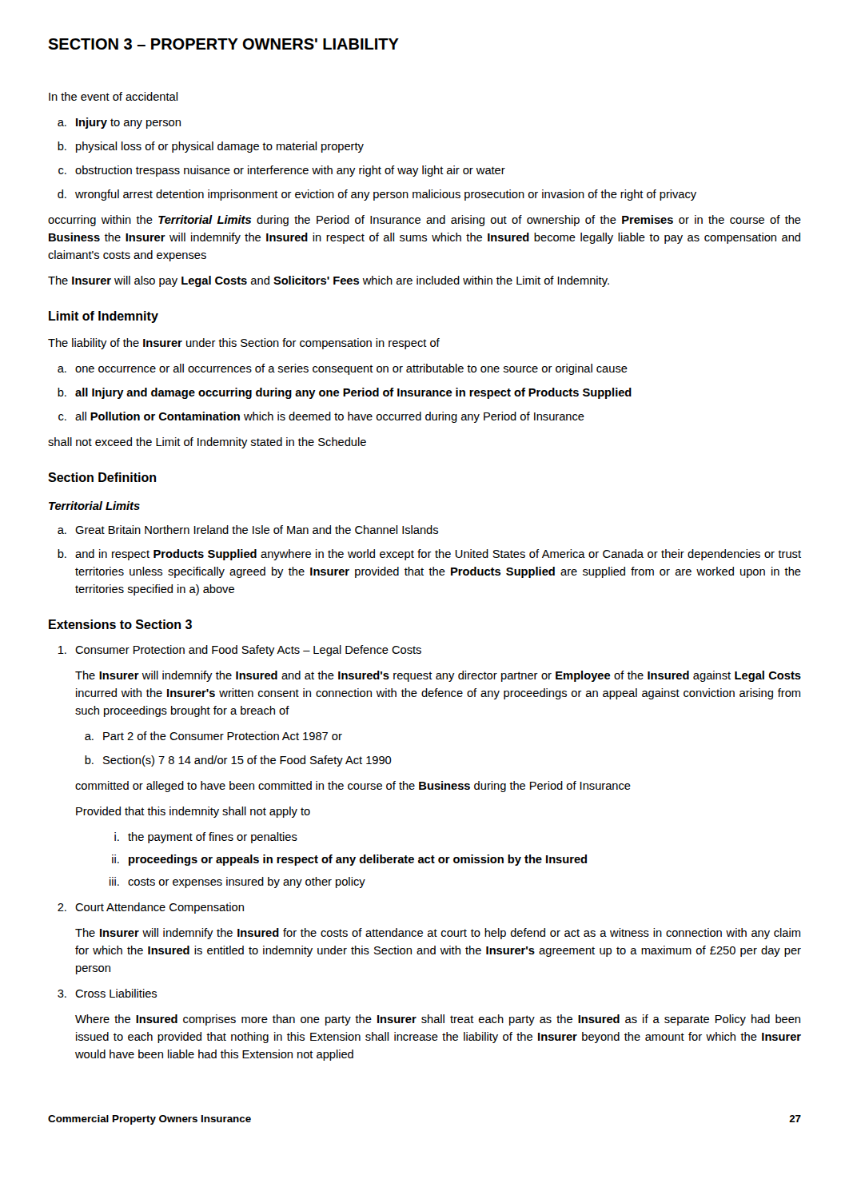SECTION 3 – PROPERTY OWNERS' LIABILITY
In the event of accidental
Injury to any person
physical loss of or physical damage to material property
obstruction trespass nuisance or interference with any right of way light air or water
wrongful arrest detention imprisonment or eviction of any person malicious prosecution or invasion of the right of privacy
occurring within the Territorial Limits during the Period of Insurance and arising out of ownership of the Premises or in the course of the Business the Insurer will indemnify the Insured in respect of all sums which the Insured become legally liable to pay as compensation and claimant's costs and expenses
The Insurer will also pay Legal Costs and Solicitors' Fees which are included within the Limit of Indemnity.
Limit of Indemnity
The liability of the Insurer under this Section for compensation in respect of
one occurrence or all occurrences of a series consequent on or attributable to one source or original cause
all Injury and damage occurring during any one Period of Insurance in respect of Products Supplied
all Pollution or Contamination which is deemed to have occurred during any Period of Insurance
shall not exceed the Limit of Indemnity stated in the Schedule
Section Definition
Territorial Limits
Great Britain Northern Ireland the Isle of Man and the Channel Islands
and in respect Products Supplied anywhere in the world except for the United States of America or Canada or their dependencies or trust territories unless specifically agreed by the Insurer provided that the Products Supplied are supplied from or are worked upon in the territories specified in a) above
Extensions to Section 3
Consumer Protection and Food Safety Acts – Legal Defence Costs
The Insurer will indemnify the Insured and at the Insured's request any director partner or Employee of the Insured against Legal Costs incurred with the Insurer's written consent in connection with the defence of any proceedings or an appeal against conviction arising from such proceedings brought for a breach of
Part 2 of the Consumer Protection Act 1987 or
Section(s) 7 8 14 and/or 15 of the Food Safety Act 1990
committed or alleged to have been committed in the course of the Business during the Period of Insurance
Provided that this indemnity shall not apply to
the payment of fines or penalties
proceedings or appeals in respect of any deliberate act or omission by the Insured
costs or expenses insured by any other policy
Court Attendance Compensation
The Insurer will indemnify the Insured for the costs of attendance at court to help defend or act as a witness in connection with any claim for which the Insured is entitled to indemnity under this Section and with the Insurer's agreement up to a maximum of £250 per day per person
Cross Liabilities
Where the Insured comprises more than one party the Insurer shall treat each party as the Insured as if a separate Policy had been issued to each provided that nothing in this Extension shall increase the liability of the Insurer beyond the amount for which the Insurer would have been liable had this Extension not applied
Commercial Property Owners Insurance 27